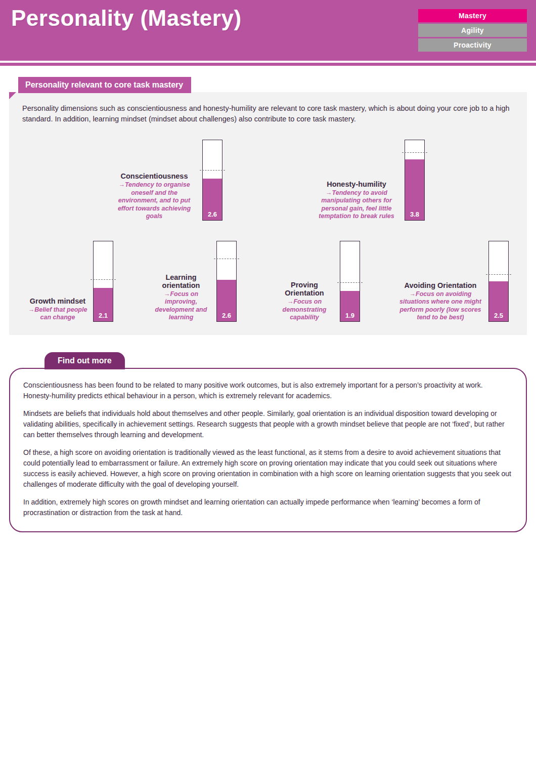Personality (Mastery)
Mastery
Agility
Proactivity
Personality relevant to core task mastery
Personality dimensions such as conscientiousness and honesty-humility are relevant to core task mastery, which is about doing your core job to a high standard. In addition, learning mindset (mindset about challenges) also contribute to core task mastery.
Conscientiousness
→Tendency to organise oneself and the environment, and to put effort towards achieving goals
2.6
Honesty-humility
→Tendency to avoid manipulating others for personal gain, feel little temptation to break rules
3.8
Growth mindset
→Belief that people can change
2.1
Learning orientation
→Focus on improving, development and learning
2.6
Proving Orientation
→Focus on demonstrating capability
1.9
Avoiding Orientation
→Focus on avoiding situations where one might perform poorly (low scores tend to be best)
2.5
Find out more
Conscientiousness has been found to be related to many positive work outcomes, but is also extremely important for a person’s proactivity at work. Honesty-humility predicts ethical behaviour in a person, which is extremely relevant for academics.
Mindsets are beliefs that individuals hold about themselves and other people. Similarly, goal orientation is an individual disposition toward developing or validating abilities, specifically in achievement settings. Research suggests that people with a growth mindset believe that people are not ‘fixed’, but rather can better themselves through learning and development.
Of these, a high score on avoiding orientation is traditionally viewed as the least functional, as it stems from a desire to avoid achievement situations that could potentially lead to embarrassment or failure. An extremely high score on proving orientation may indicate that you could seek out situations where success is easily achieved. However, a high score on proving orientation in combination with a high score on learning orientation suggests that you seek out challenges of moderate difficulty with the goal of developing yourself.
In addition, extremely high scores on growth mindset and learning orientation can actually impede performance when ‘learning’ becomes a form of procrastination or distraction from the task at hand.